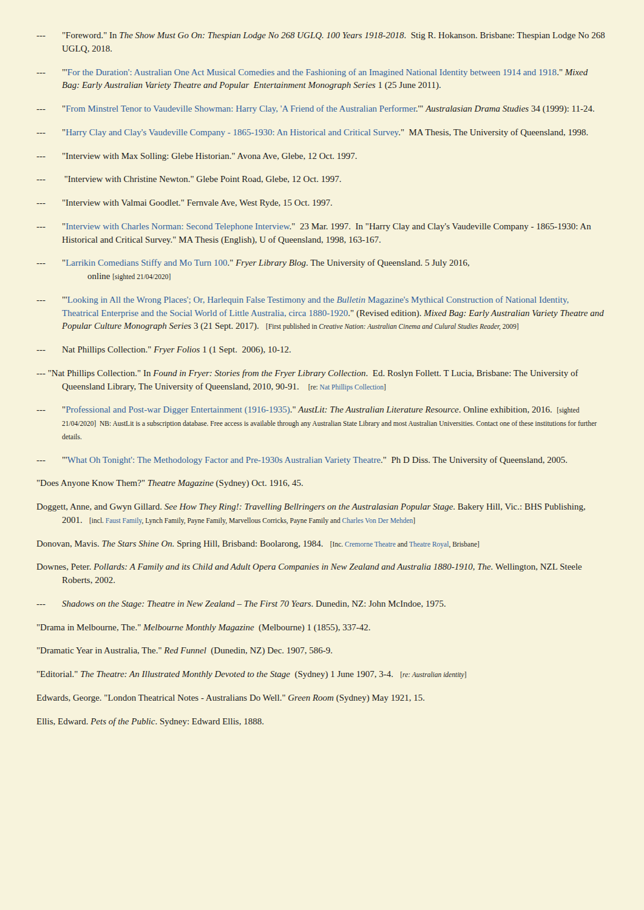---
"Foreword." In The Show Must Go On: Thespian Lodge No 268 UGLQ. 100 Years 1918-2018. Stig R. Hokanson. Brisbane: Thespian Lodge No 268 UGLQ, 2018.
---
"'For the Duration': Australian One Act Musical Comedies and the Fashioning of an Imagined National Identity between 1914 and 1918." Mixed Bag: Early Australian Variety Theatre and Popular Entertainment Monograph Series 1 (25 June 2011).
---
"From Minstrel Tenor to Vaudeville Showman: Harry Clay, 'A Friend of the Australian Performer.'" Australasian Drama Studies 34 (1999): 11-24.
---
"Harry Clay and Clay's Vaudeville Company - 1865-1930: An Historical and Critical Survey." MA Thesis, The University of Queensland, 1998.
---
"Interview with Max Solling: Glebe Historian." Avona Ave, Glebe, 12 Oct. 1997.
---
"Interview with Christine Newton." Glebe Point Road, Glebe, 12 Oct. 1997.
---
"Interview with Valmai Goodlet." Fernvale Ave, West Ryde, 15 Oct. 1997.
---
"Interview with Charles Norman: Second Telephone Interview." 23 Mar. 1997. In "Harry Clay and Clay's Vaudeville Company - 1865-1930: An Historical and Critical Survey." MA Thesis (English), U of Queensland, 1998, 163-167.
---
"Larrikin Comedians Stiffy and Mo Turn 100." Fryer Library Blog. The University of Queensland. 5 July 2016, online [sighted 21/04/2020]
---
"'Looking in All the Wrong Places'; Or, Harlequin False Testimony and the Bulletin Magazine's Mythical Construction of National Identity, Theatrical Enterprise and the Social World of Little Australia, circa 1880-1920." (Revised edition). Mixed Bag: Early Australian Variety Theatre and Popular Culture Monograph Series 3 (21 Sept. 2017). [First published in Creative Nation: Australian Cinema and Culural Studies Reader, 2009]
---
Nat Phillips Collection." Fryer Folios 1 (1 Sept. 2006), 10-12.
--- "Nat Phillips Collection." In Found in Fryer: Stories from the Fryer Library Collection. Ed. Roslyn Follett. T Lucia, Brisbane: The University of Queensland Library, The University of Queensland, 2010, 90-91. [re: Nat Phillips Collection]
---
"Professional and Post-war Digger Entertainment (1916-1935)." AustLit: The Australian Literature Resource. Online exhibition, 2016. [sighted 21/04/2020] NB: AustLit is a subscription database. Free access is available through any Australian State Library and most Australian Universities. Contact one of these institutions for further details.
---
"'What Oh Tonight': The Methodology Factor and Pre-1930s Australian Variety Theatre." Ph D Diss. The University of Queensland, 2005.
"Does Anyone Know Them?" Theatre Magazine (Sydney) Oct. 1916, 45.
Doggett, Anne, and Gwyn Gillard. See How They Ring!: Travelling Bellringers on the Australasian Popular Stage. Bakery Hill, Vic.: BHS Publishing, 2001. [incl. Faust Family, Lynch Family, Payne Family, Marvellous Corricks, Payne Family and Charles Von Der Mehden]
Donovan, Mavis. The Stars Shine On. Spring Hill, Brisband: Boolarong, 1984. [Inc. Cremorne Theatre and Theatre Royal, Brisbane]
Downes, Peter. Pollards: A Family and its Child and Adult Opera Companies in New Zealand and Australia 1880-1910, The. Wellington, NZL Steele Roberts, 2002.
---
Shadows on the Stage: Theatre in New Zealand – The First 70 Years. Dunedin, NZ: John McIndoe, 1975.
"Drama in Melbourne, The." Melbourne Monthly Magazine (Melbourne) 1 (1855), 337-42.
"Dramatic Year in Australia, The." Red Funnel (Dunedin, NZ) Dec. 1907, 586-9.
"Editorial." The Theatre: An Illustrated Monthly Devoted to the Stage (Sydney) 1 June 1907, 3-4. [re: Australian identity]
Edwards, George. "London Theatrical Notes - Australians Do Well." Green Room (Sydney) May 1921, 15.
Ellis, Edward. Pets of the Public. Sydney: Edward Ellis, 1888.